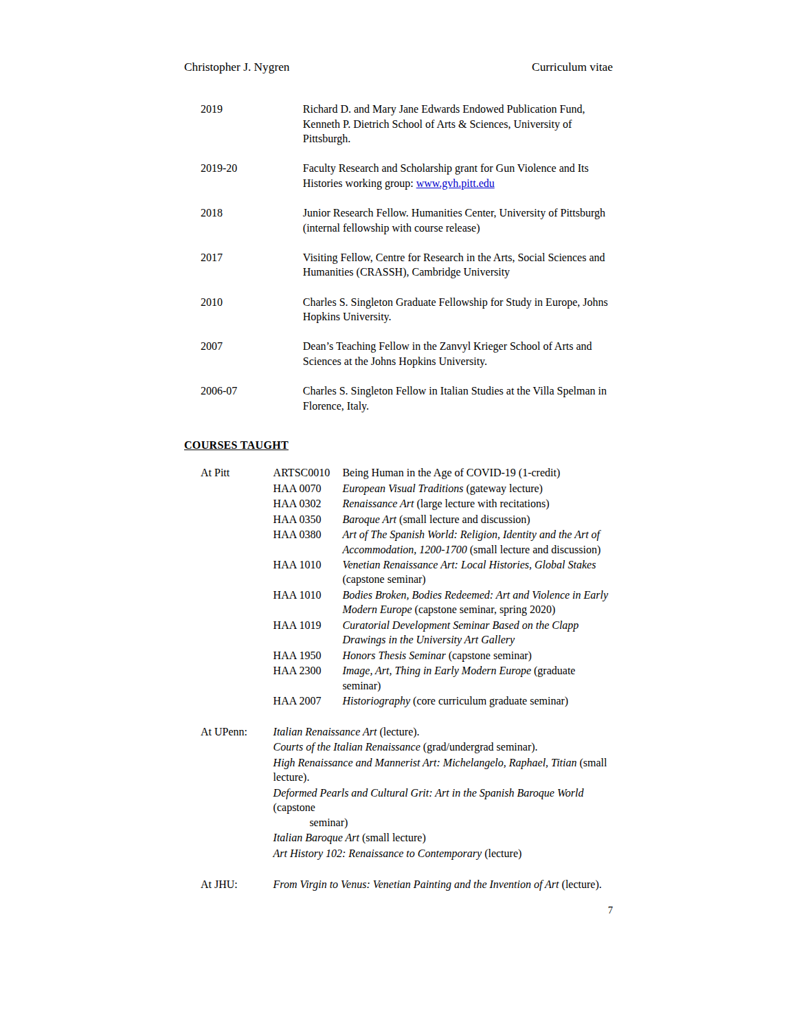Christopher J. Nygren Curriculum vitae
2019
Richard D. and Mary Jane Edwards Endowed Publication Fund, Kenneth P. Dietrich School of Arts & Sciences, University of Pittsburgh.
2019-20
Faculty Research and Scholarship grant for Gun Violence and Its Histories working group: www.gvh.pitt.edu
2018
Junior Research Fellow. Humanities Center, University of Pittsburgh (internal fellowship with course release)
2017
Visiting Fellow, Centre for Research in the Arts, Social Sciences and Humanities (CRASSH), Cambridge University
2010
Charles S. Singleton Graduate Fellowship for Study in Europe, Johns Hopkins University.
2007
Dean’s Teaching Fellow in the Zanvyl Krieger School of Arts and Sciences at the Johns Hopkins University.
2006-07
Charles S. Singleton Fellow in Italian Studies at the Villa Spelman in Florence, Italy.
COURSES TAUGHT
At Pitt
ARTSC0010
Being Human in the Age of COVID-19 (1-credit)
HAA 0070
European Visual Traditions (gateway lecture)
HAA 0302
Renaissance Art (large lecture with recitations)
HAA 0350
Baroque Art (small lecture and discussion)
HAA 0380
Art of The Spanish World: Religion, Identity and the Art of Accommodation, 1200-1700 (small lecture and discussion)
HAA 1010
Venetian Renaissance Art: Local Histories, Global Stakes (capstone seminar)
HAA 1010
Bodies Broken, Bodies Redeemed: Art and Violence in Early Modern Europe (capstone seminar, spring 2020)
HAA 1019
Curatorial Development Seminar Based on the Clapp Drawings in the University Art Gallery
HAA 1950
Honors Thesis Seminar (capstone seminar)
HAA 2300
Image, Art, Thing in Early Modern Europe (graduate seminar)
HAA 2007
Historiography (core curriculum graduate seminar)
At UPenn:
Italian Renaissance Art (lecture).
Courts of the Italian Renaissance (grad/undergrad seminar).
High Renaissance and Mannerist Art: Michelangelo, Raphael, Titian (small lecture).
Deformed Pearls and Cultural Grit: Art in the Spanish Baroque World (capstoneseminar)
Italian Baroque Art (small lecture)
Art History 102: Renaissance to Contemporary (lecture)
At JHU:
From Virgin to Venus: Venetian Painting and the Invention of Art (lecture).
7